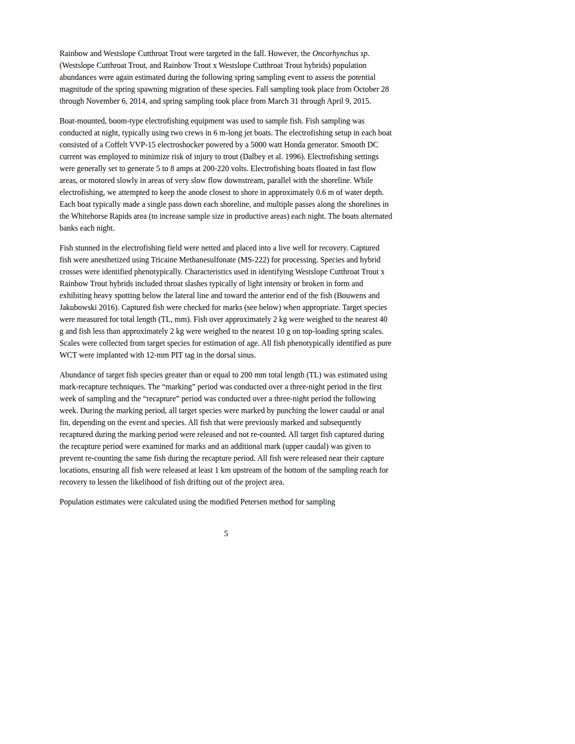Rainbow and Westslope Cutthroat Trout were targeted in the fall. However, the Oncorhynchus sp. (Westslope Cutthroat Trout, and Rainbow Trout x Westslope Cutthroat Trout hybrids) population abundances were again estimated during the following spring sampling event to assess the potential magnitude of the spring spawning migration of these species. Fall sampling took place from October 28 through November 6, 2014, and spring sampling took place from March 31 through April 9, 2015.
Boat-mounted, boom-type electrofishing equipment was used to sample fish. Fish sampling was conducted at night, typically using two crews in 6 m-long jet boats. The electrofishing setup in each boat consisted of a Coffelt VVP-15 electroshocker powered by a 5000 watt Honda generator. Smooth DC current was employed to minimize risk of injury to trout (Dalbey et al. 1996). Electrofishing settings were generally set to generate 5 to 8 amps at 200-220 volts. Electrofishing boats floated in fast flow areas, or motored slowly in areas of very slow flow downstream, parallel with the shoreline. While electrofishing, we attempted to keep the anode closest to shore in approximately 0.6 m of water depth. Each boat typically made a single pass down each shoreline, and multiple passes along the shorelines in the Whitehorse Rapids area (to increase sample size in productive areas) each night. The boats alternated banks each night.
Fish stunned in the electrofishing field were netted and placed into a live well for recovery. Captured fish were anesthetized using Tricaine Methanesulfonate (MS-222) for processing. Species and hybrid crosses were identified phenotypically. Characteristics used in identifying Westslope Cutthroat Trout x Rainbow Trout hybrids included throat slashes typically of light intensity or broken in form and exhibiting heavy spotting below the lateral line and toward the anterior end of the fish (Bouwens and Jakubowski 2016). Captured fish were checked for marks (see below) when appropriate. Target species were measured for total length (TL, mm). Fish over approximately 2 kg were weighed to the nearest 40 g and fish less than approximately 2 kg were weighed to the nearest 10 g on top-loading spring scales. Scales were collected from target species for estimation of age. All fish phenotypically identified as pure WCT were implanted with 12-mm PIT tag in the dorsal sinus.
Abundance of target fish species greater than or equal to 200 mm total length (TL) was estimated using mark-recapture techniques. The “marking” period was conducted over a three-night period in the first week of sampling and the “recapture” period was conducted over a three-night period the following week. During the marking period, all target species were marked by punching the lower caudal or anal fin, depending on the event and species. All fish that were previously marked and subsequently recaptured during the marking period were released and not re-counted. All target fish captured during the recapture period were examined for marks and an additional mark (upper caudal) was given to prevent re-counting the same fish during the recapture period. All fish were released near their capture locations, ensuring all fish were released at least 1 km upstream of the bottom of the sampling reach for recovery to lessen the likelihood of fish drifting out of the project area.
Population estimates were calculated using the modified Petersen method for sampling
5